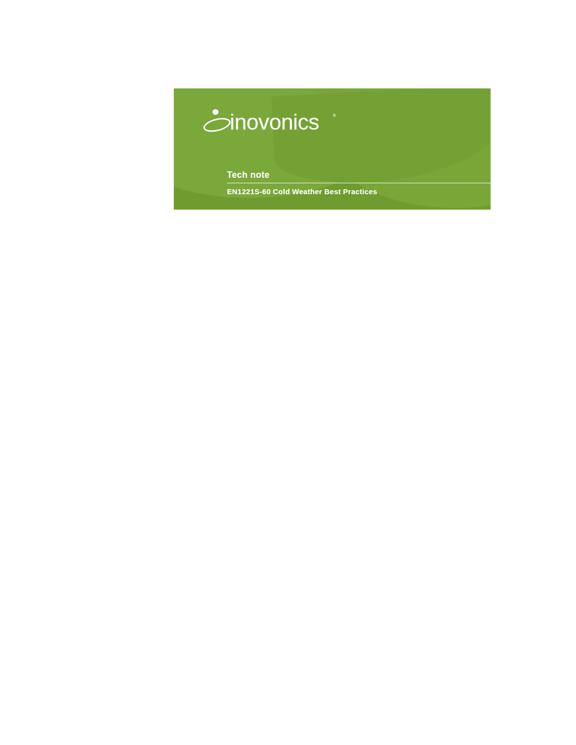inovonics
®
Tech note
EN1221S-60 Cold Weather Best Practices